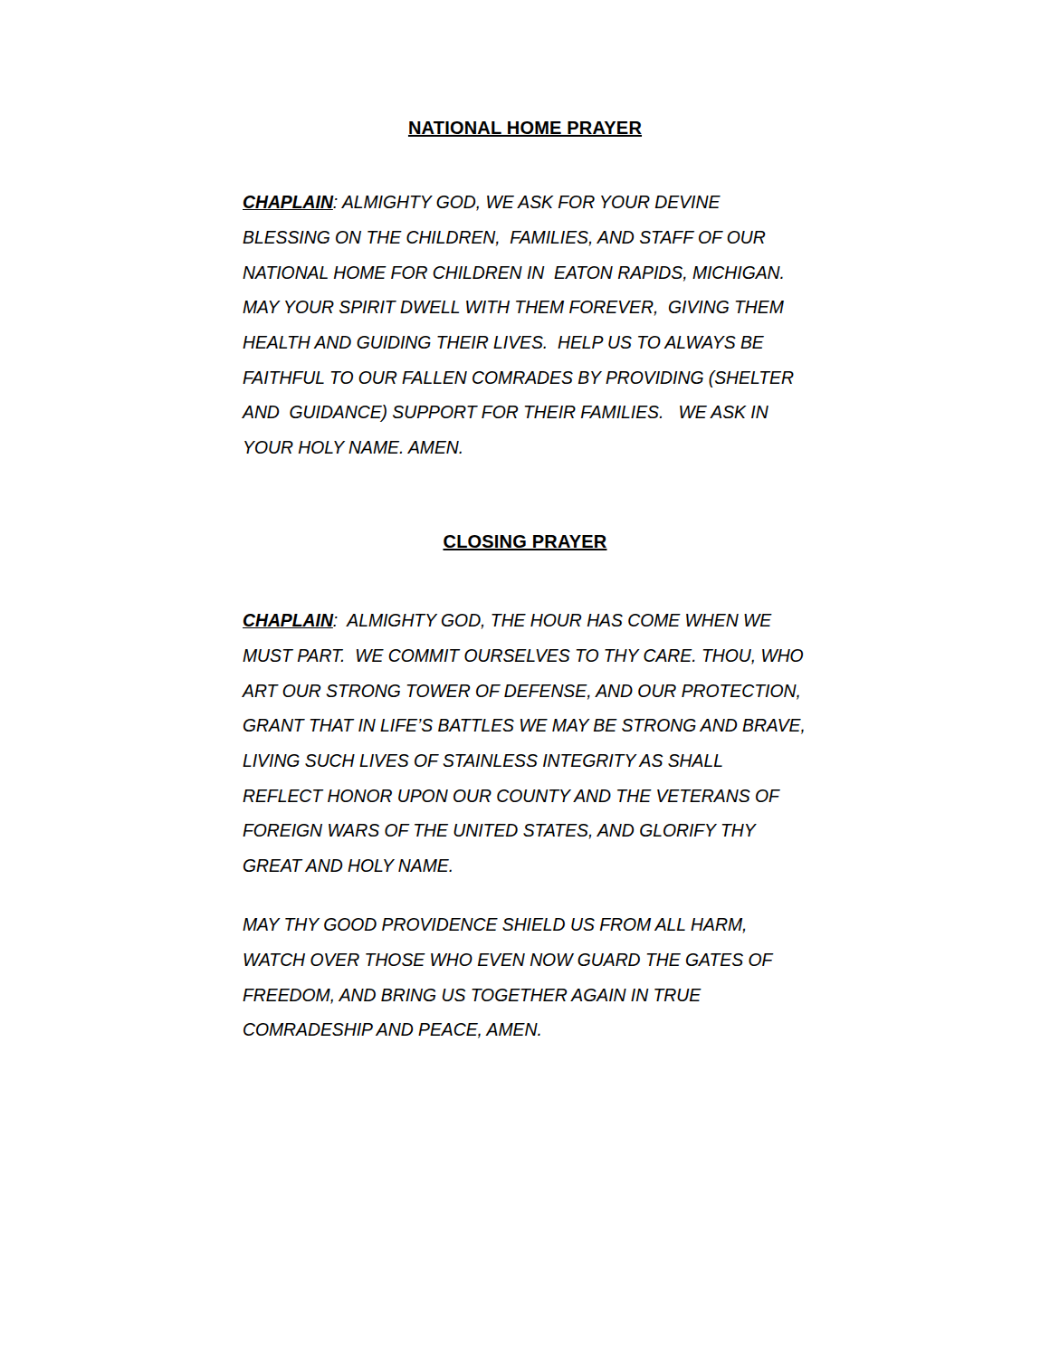NATIONAL HOME PRAYER
CHAPLAIN: ALMIGHTY GOD, WE ASK FOR YOUR DEVINE BLESSING ON THE CHILDREN, FAMILIES, AND STAFF OF OUR NATIONAL HOME FOR CHILDREN IN EATON RAPIDS, MICHIGAN. MAY YOUR SPIRIT DWELL WITH THEM FOREVER, GIVING THEM HEALTH AND GUIDING THEIR LIVES. HELP US TO ALWAYS BE FAITHFUL TO OUR FALLEN COMRADES BY PROVIDING (SHELTER AND GUIDANCE) SUPPORT FOR THEIR FAMILIES. WE ASK IN YOUR HOLY NAME. AMEN.
CLOSING PRAYER
CHAPLAIN: ALMIGHTY GOD, THE HOUR HAS COME WHEN WE MUST PART. WE COMMIT OURSELVES TO THY CARE. THOU, WHO ART OUR STRONG TOWER OF DEFENSE, AND OUR PROTECTION, GRANT THAT IN LIFE’S BATTLES WE MAY BE STRONG AND BRAVE, LIVING SUCH LIVES OF STAINLESS INTEGRITY AS SHALL REFLECT HONOR UPON OUR COUNTY AND THE VETERANS OF FOREIGN WARS OF THE UNITED STATES, AND GLORIFY THY GREAT AND HOLY NAME.
MAY THY GOOD PROVIDENCE SHIELD US FROM ALL HARM, WATCH OVER THOSE WHO EVEN NOW GUARD THE GATES OF FREEDOM, AND BRING US TOGETHER AGAIN IN TRUE COMRADESHIP AND PEACE, AMEN.